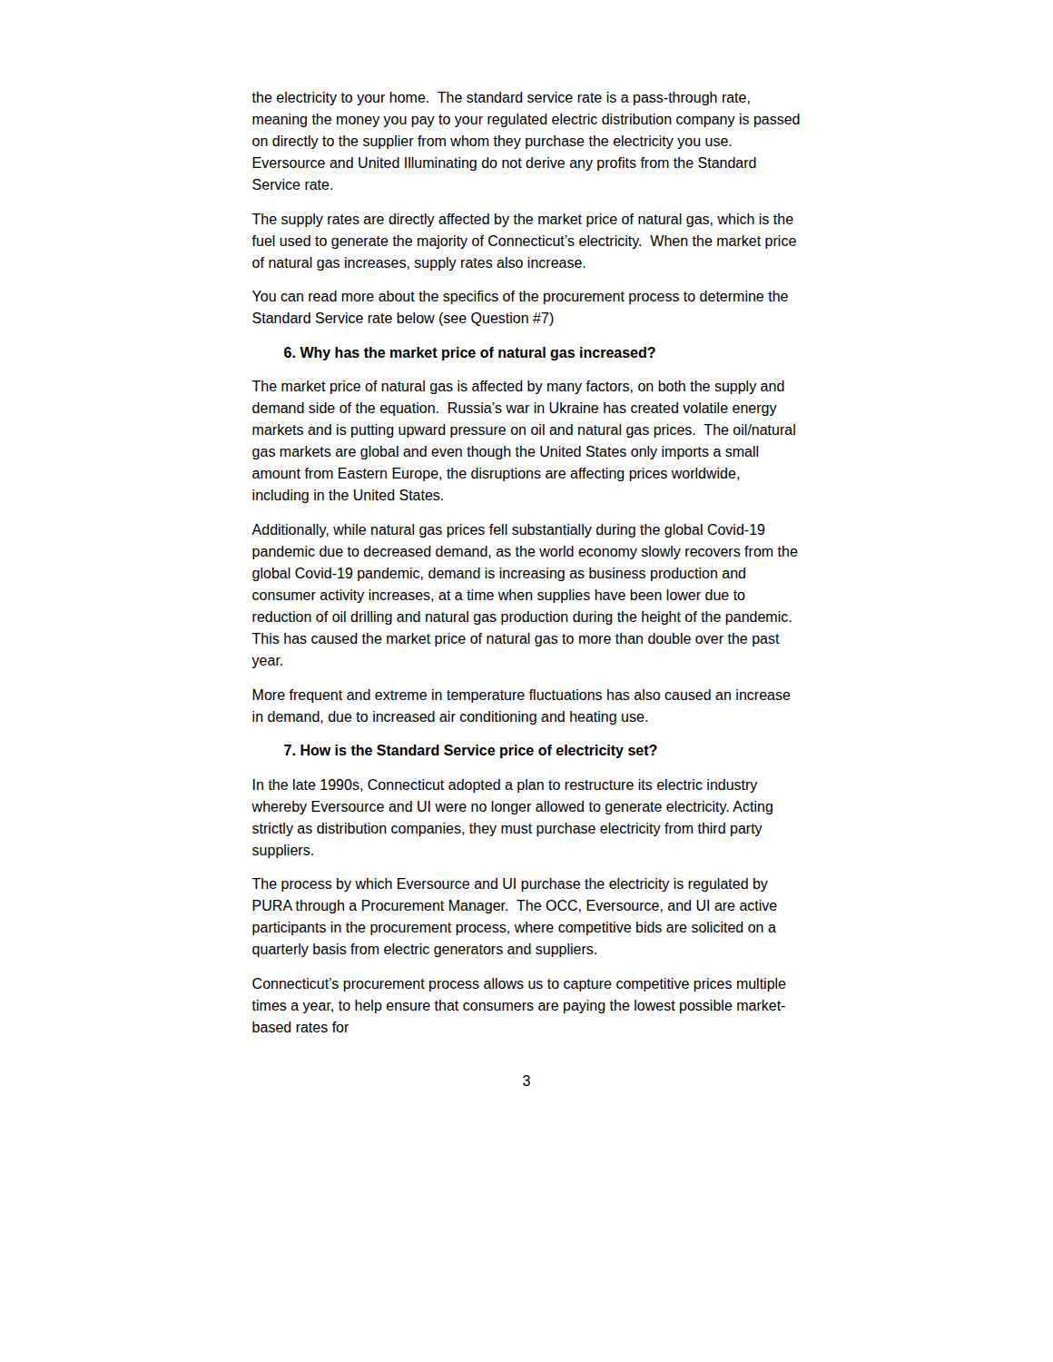the electricity to your home. The standard service rate is a pass-through rate, meaning the money you pay to your regulated electric distribution company is passed on directly to the supplier from whom they purchase the electricity you use. Eversource and United Illuminating do not derive any profits from the Standard Service rate.
The supply rates are directly affected by the market price of natural gas, which is the fuel used to generate the majority of Connecticut’s electricity. When the market price of natural gas increases, supply rates also increase.
You can read more about the specifics of the procurement process to determine the Standard Service rate below (see Question #7)
Why has the market price of natural gas increased?
The market price of natural gas is affected by many factors, on both the supply and demand side of the equation. Russia’s war in Ukraine has created volatile energy markets and is putting upward pressure on oil and natural gas prices. The oil/natural gas markets are global and even though the United States only imports a small amount from Eastern Europe, the disruptions are affecting prices worldwide, including in the United States.
Additionally, while natural gas prices fell substantially during the global Covid-19 pandemic due to decreased demand, as the world economy slowly recovers from the global Covid-19 pandemic, demand is increasing as business production and consumer activity increases, at a time when supplies have been lower due to reduction of oil drilling and natural gas production during the height of the pandemic. This has caused the market price of natural gas to more than double over the past year.
More frequent and extreme in temperature fluctuations has also caused an increase in demand, due to increased air conditioning and heating use.
How is the Standard Service price of electricity set?
In the late 1990s, Connecticut adopted a plan to restructure its electric industry whereby Eversource and UI were no longer allowed to generate electricity. Acting strictly as distribution companies, they must purchase electricity from third party suppliers.
The process by which Eversource and UI purchase the electricity is regulated by PURA through a Procurement Manager. The OCC, Eversource, and UI are active participants in the procurement process, where competitive bids are solicited on a quarterly basis from electric generators and suppliers.
Connecticut’s procurement process allows us to capture competitive prices multiple times a year, to help ensure that consumers are paying the lowest possible market-based rates for
3